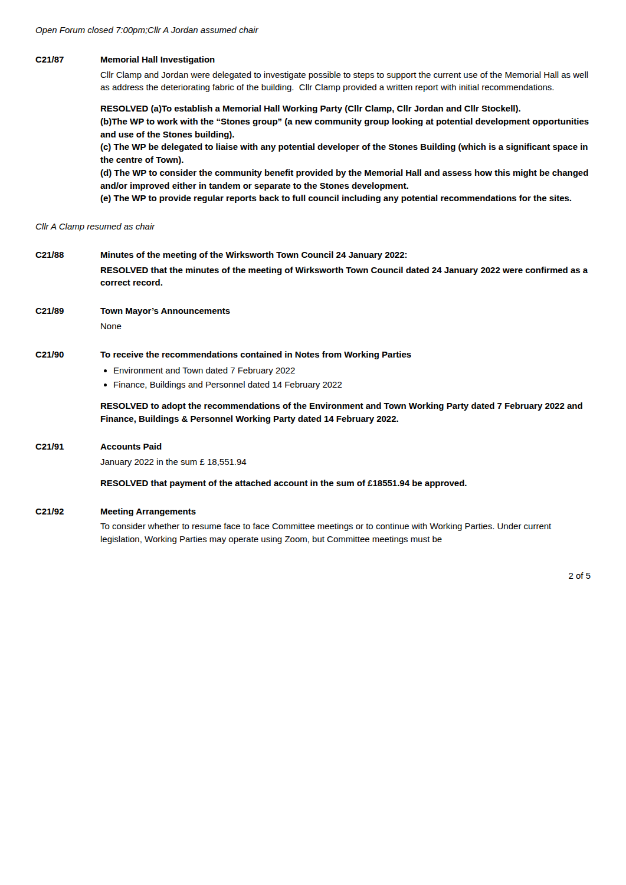Open Forum closed 7:00pm;Cllr A Jordan assumed chair
C21/87
Memorial Hall Investigation
Cllr Clamp and Jordan were delegated to investigate possible to steps to support the current use of the Memorial Hall as well as address the deteriorating fabric of the building. Cllr Clamp provided a written report with initial recommendations.
RESOLVED (a)To establish a Memorial Hall Working Party (Cllr Clamp, Cllr Jordan and Cllr Stockell).
(b)The WP to work with the “Stones group” (a new community group looking at potential development opportunities and use of the Stones building).
(c) The WP be delegated to liaise with any potential developer of the Stones Building (which is a significant space in the centre of Town).
(d) The WP to consider the community benefit provided by the Memorial Hall and assess how this might be changed and/or improved either in tandem or separate to the Stones development.
(e) The WP to provide regular reports back to full council including any potential recommendations for the sites.
Cllr A Clamp resumed as chair
C21/88
Minutes of the meeting of the Wirksworth Town Council 24 January 2022:
RESOLVED that the minutes of the meeting of Wirksworth Town Council dated 24 January 2022 were confirmed as a correct record.
C21/89
Town Mayor’s Announcements
None
C21/90
To receive the recommendations contained in Notes from Working Parties
Environment and Town dated 7 February 2022
Finance, Buildings and Personnel dated 14 February 2022
RESOLVED to adopt the recommendations of the Environment and Town Working Party dated 7 February 2022 and Finance, Buildings & Personnel Working Party dated 14 February 2022.
C21/91
Accounts Paid
January 2022 in the sum £ 18,551.94
RESOLVED that payment of the attached account in the sum of £18551.94 be approved.
C21/92
Meeting Arrangements
To consider whether to resume face to face Committee meetings or to continue with Working Parties. Under current legislation, Working Parties may operate using Zoom, but Committee meetings must be
2 of 5